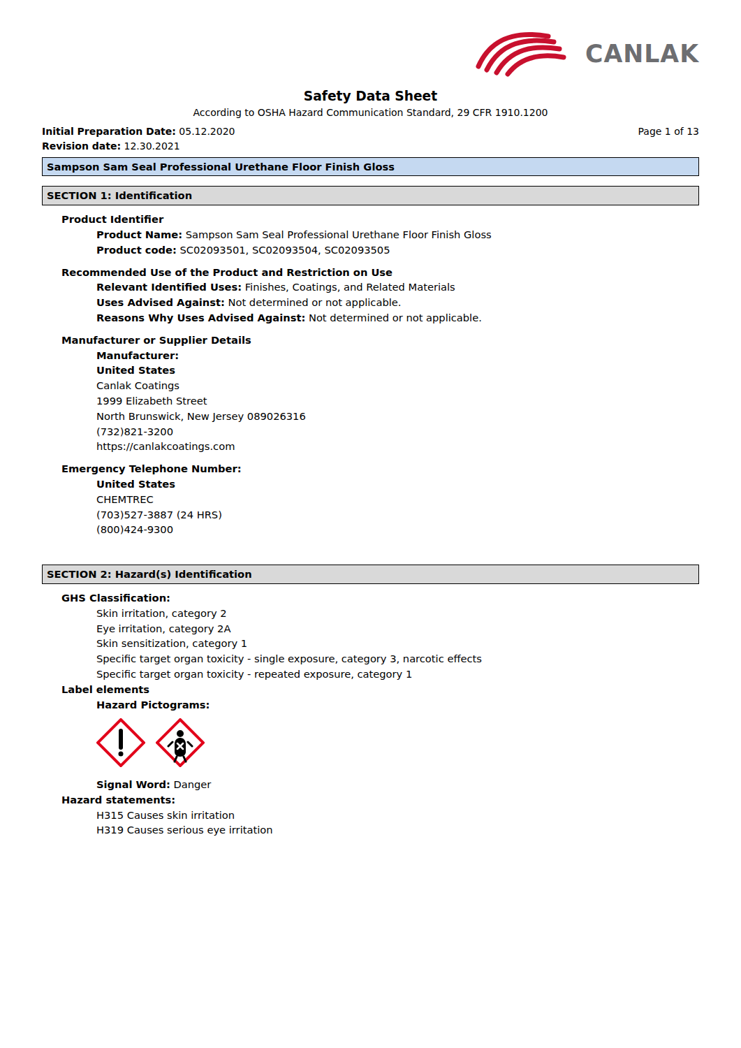CANLAK
Safety Data Sheet
According to OSHA Hazard Communication Standard, 29 CFR 1910.1200
Initial Preparation Date: 05.12.2020
Revision date: 12.30.2021
Page 1 of 13
Sampson Sam Seal Professional Urethane Floor Finish Gloss
SECTION 1: Identification
Product Identifier
Product Name: Sampson Sam Seal Professional Urethane Floor Finish Gloss
Product code: SC02093501, SC02093504, SC02093505
Recommended Use of the Product and Restriction on Use
Relevant Identified Uses: Finishes, Coatings, and Related Materials
Uses Advised Against: Not determined or not applicable.
Reasons Why Uses Advised Against: Not determined or not applicable.
Manufacturer or Supplier Details
Manufacturer:
United States
Canlak Coatings
1999 Elizabeth Street
North Brunswick, New Jersey 089026316
(732)821-3200
https://canlakcoatings.com
Emergency Telephone Number:
United States
CHEMTREC
(703)527-3887 (24 HRS)
(800)424-9300
SECTION 2: Hazard(s) Identification
GHS Classification:
Skin irritation, category 2
Eye irritation, category 2A
Skin sensitization, category 1
Specific target organ toxicity - single exposure, category 3, narcotic effects
Specific target organ toxicity - repeated exposure, category 1
Label elements
Hazard Pictograms:
Signal Word: Danger
Hazard statements:
H315 Causes skin irritation
H319 Causes serious eye irritation